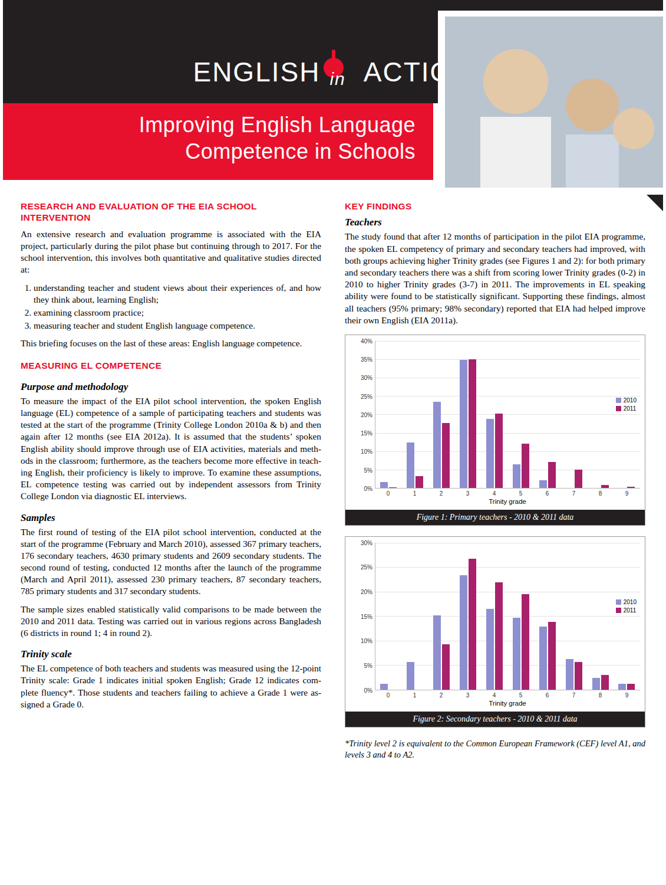ENGLISH in ACTION
Improving English Language
Competence in Schools
RESEARCH AND EVALUATION OF THE EIA SCHOOL INTERVENTION
An extensive research and evaluation programme is associated with the EIA project, particularly during the pilot phase but continuing through to 2017. For the school intervention, this involves both quantitative and qualitative studies directed at:
understanding teacher and student views about their experiences of, and how they think about, learning English;
examining classroom practice;
measuring teacher and student English language competence.
This briefing focuses on the last of these areas: English language competence.
MEASURING EL COMPETENCE
Purpose and methodology
To measure the impact of the EIA pilot school intervention, the spoken English language (EL) competence of a sample of participating teachers and students was tested at the start of the programme (Trinity College London 2010a & b) and then again after 12 months (see EIA 2012a). It is assumed that the students’ spoken English ability should improve through use of EIA activities, materials and methods in the classroom; furthermore, as the teachers become more effective in teaching English, their proficiency is likely to improve. To examine these assumptions, EL competence testing was carried out by independent assessors from Trinity College London via diagnostic EL interviews.
Samples
The first round of testing of the EIA pilot school intervention, conducted at the start of the programme (February and March 2010), assessed 367 primary teachers, 176 secondary teachers, 4630 primary students and 2609 secondary students. The second round of testing, conducted 12 months after the launch of the programme (March and April 2011), assessed 230 primary teachers, 87 secondary teachers, 785 primary students and 317 secondary students.
The sample sizes enabled statistically valid comparisons to be made between the 2010 and 2011 data. Testing was carried out in various regions across Bangladesh (6 districts in round 1; 4 in round 2).
Trinity scale
The EL competence of both teachers and students was measured using the 12-point Trinity scale: Grade 1 indicates initial spoken English; Grade 12 indicates complete fluency*. Those students and teachers failing to achieve a Grade 1 were assigned a Grade 0.
KEY FINDINGS
Teachers
The study found that after 12 months of participation in the pilot EIA programme, the spoken EL competency of primary and secondary teachers had improved, with both groups achieving higher Trinity grades (see Figures 1 and 2): for both primary and secondary teachers there was a shift from scoring lower Trinity grades (0-2) in 2010 to higher Trinity grades (3-7) in 2011. The improvements in EL speaking ability were found to be statistically significant. Supporting these findings, almost all teachers (95% primary; 98% secondary) reported that EIA had helped improve their own English (EIA 2011a).
40% 35% 30% 25% 20% 15% 10% 5% 0%
2010
2011
01234 56789
Trinity grade
Figure 1: Primary teachers - 2010 & 2011 data
30% 25% 20% 15% 10% 5% 0%
2010
2011
01234 56789
Trinity grade
Figure 2: Secondary teachers - 2010 & 2011 data
*Trinity level 2 is equivalent to the Common European Framework (CEF) level A1, and levels 3 and 4 to A2.